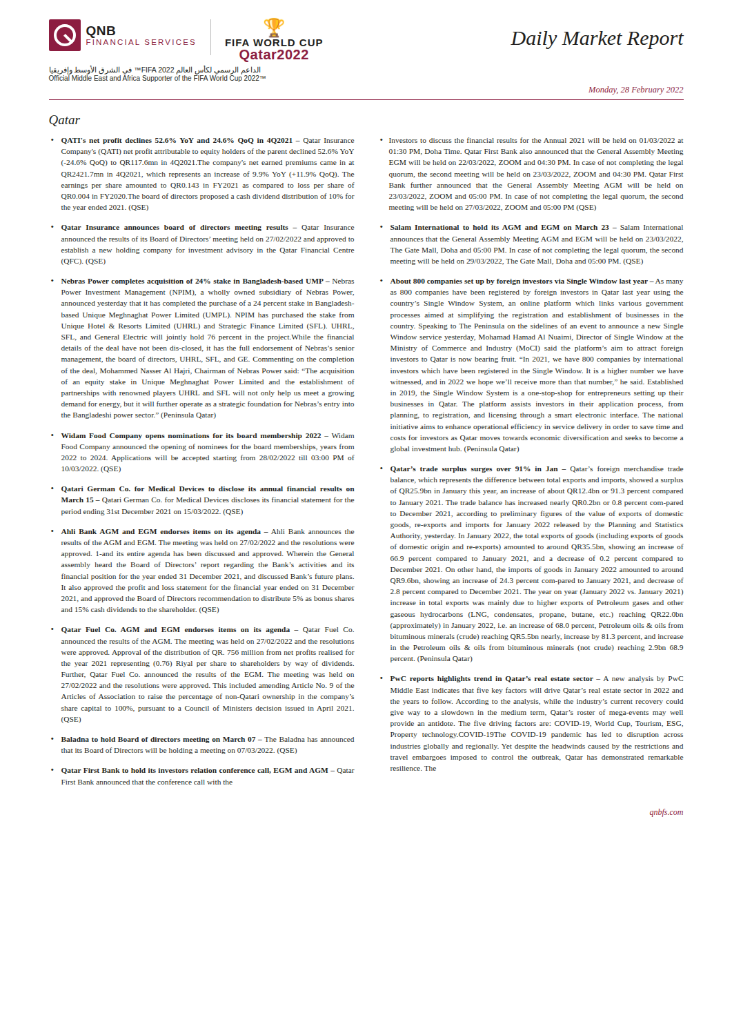QNB
FINANCIAL SERVICES
🏆
FIFA WORLD CUP
Qatar2022
Daily Market Report
الداعم الرسمي لكأس العالم FIFA 2022™ في الشرق الأوسط وإفريقيا
Official Middle East and Africa Supporter of the FIFA World Cup 2022™
Monday, 28 February 2022
Qatar
QATI's net profit declines 52.6% YoY and 24.6% QoQ in 4Q2021 – Qatar Insurance Company's (QATI) net profit attributable to equity holders of the parent declined 52.6% YoY (-24.6% QoQ) to QR117.6mn in 4Q2021.The company's net earned premiums came in at QR2421.7mn in 4Q2021, which represents an increase of 9.9% YoY (+11.9% QoQ). The earnings per share amounted to QR0.143 in FY2021 as compared to loss per share of QR0.004 in FY2020.The board of directors proposed a cash dividend distribution of 10% for the year ended 2021. (QSE)
Qatar Insurance announces board of directors meeting results – Qatar Insurance announced the results of its Board of Directors’ meeting held on 27/02/2022 and approved to establish a new holding company for investment advisory in the Qatar Financial Centre (QFC). (QSE)
Nebras Power completes acquisition of 24% stake in Bangladesh-based UMP – Nebras Power Investment Management (NPIM), a wholly owned subsidiary of Nebras Power, announced yesterday that it has completed the purchase of a 24 percent stake in Bangladesh-based Unique Meghnaghat Power Limited (UMPL). NPIM has purchased the stake from Unique Hotel & Resorts Limited (UHRL) and Strategic Finance Limited (SFL). UHRL, SFL, and General Electric will jointly hold 76 percent in the project.While the financial details of the deal have not been dis-closed, it has the full endorsement of Nebras’s senior management, the board of directors, UHRL, SFL, and GE. Commenting on the completion of the deal, Mohammed Nasser Al Hajri, Chairman of Nebras Power said: “The acquisition of an equity stake in Unique Meghnaghat Power Limited and the establishment of partnerships with renowned players UHRL and SFL will not only help us meet a growing demand for energy, but it will further operate as a strategic foundation for Nebras’s entry into the Bangladeshi power sector.” (Peninsula Qatar)
Widam Food Company opens nominations for its board membership 2022 – Widam Food Company announced the opening of nominees for the board memberships, years from 2022 to 2024. Applications will be accepted starting from 28/02/2022 till 03:00 PM of 10/03/2022. (QSE)
Qatari German Co. for Medical Devices to disclose its annual financial results on March 15 – Qatari German Co. for Medical Devices discloses its financial statement for the period ending 31st December 2021 on 15/03/2022. (QSE)
Ahli Bank AGM and EGM endorses items on its agenda – Ahli Bank announces the results of the AGM and EGM. The meeting was held on 27/02/2022 and the resolutions were approved. 1-and its entire agenda has been discussed and approved. Wherein the General assembly heard the Board of Directors’ report regarding the Bank’s activities and its financial position for the year ended 31 December 2021, and discussed Bank’s future plans. It also approved the profit and loss statement for the financial year ended on 31 December 2021, and approved the Board of Directors recommendation to distribute 5% as bonus shares and 15% cash dividends to the shareholder. (QSE)
Qatar Fuel Co. AGM and EGM endorses items on its agenda – Qatar Fuel Co. announced the results of the AGM. The meeting was held on 27/02/2022 and the resolutions were approved. Approval of the distribution of QR. 756 million from net profits realised for the year 2021 representing (0.76) Riyal per share to shareholders by way of dividends. Further, Qatar Fuel Co. announced the results of the EGM. The meeting was held on 27/02/2022 and the resolutions were approved. This included amending Article No. 9 of the Articles of Association to raise the percentage of non-Qatari ownership in the company’s share capital to 100%, pursuant to a Council of Ministers decision issued in April 2021. (QSE)
Baladna to hold Board of directors meeting on March 07 – The Baladna has announced that its Board of Directors will be holding a meeting on 07/03/2022. (QSE)
Qatar First Bank to hold its investors relation conference call, EGM and AGM – Qatar First Bank announced that the conference call with the
Investors to discuss the financial results for the Annual 2021 will be held on 01/03/2022 at 01:30 PM, Doha Time. Qatar First Bank also announced that the General Assembly Meeting EGM will be held on 22/03/2022, ZOOM and 04:30 PM. In case of not completing the legal quorum, the second meeting will be held on 23/03/2022, ZOOM and 04:30 PM. Qatar First Bank further announced that the General Assembly Meeting AGM will be held on 23/03/2022, ZOOM and 05:00 PM. In case of not completing the legal quorum, the second meeting will be held on 27/03/2022, ZOOM and 05:00 PM (QSE)
Salam International to hold its AGM and EGM on March 23 – Salam International announces that the General Assembly Meeting AGM and EGM will be held on 23/03/2022, The Gate Mall, Doha and 05:00 PM. In case of not completing the legal quorum, the second meeting will be held on 29/03/2022, The Gate Mall, Doha and 05:00 PM. (QSE)
About 800 companies set up by foreign investors via Single Window last year – As many as 800 companies have been registered by foreign investors in Qatar last year using the country’s Single Window System, an online platform which links various government processes aimed at simplifying the registration and establishment of businesses in the country. Speaking to The Peninsula on the sidelines of an event to announce a new Single Window service yesterday, Mohamad Hamad Al Nuaimi, Director of Single Window at the Ministry of Commerce and Industry (MoCI) said the platform’s aim to attract foreign investors to Qatar is now bearing fruit. “In 2021, we have 800 companies by international investors which have been registered in the Single Window. It is a higher number we have witnessed, and in 2022 we hope we’ll receive more than that number,” he said. Established in 2019, the Single Window System is a one-stop-shop for entrepreneurs setting up their businesses in Qatar. The platform assists investors in their application process, from planning, to registration, and licensing through a smart electronic interface. The national initiative aims to enhance operational efficiency in service delivery in order to save time and costs for investors as Qatar moves towards economic diversification and seeks to become a global investment hub. (Peninsula Qatar)
Qatar’s trade surplus surges over 91% in Jan – Qatar’s foreign merchandise trade balance, which represents the difference between total exports and imports, showed a surplus of QR25.9bn in January this year, an increase of about QR12.4bn or 91.3 percent compared to January 2021. The trade balance has increased nearly QR0.2bn or 0.8 percent com-pared to December 2021, according to preliminary figures of the value of exports of domestic goods, re-exports and imports for January 2022 released by the Planning and Statistics Authority, yesterday. In January 2022, the total exports of goods (including exports of goods of domestic origin and re-exports) amounted to around QR35.5bn, showing an increase of 66.9 percent compared to January 2021, and a decrease of 0.2 percent compared to December 2021. On other hand, the imports of goods in January 2022 amounted to around QR9.6bn, showing an increase of 24.3 percent com-pared to January 2021, and decrease of 2.8 percent compared to December 2021. The year on year (January 2022 vs. January 2021) increase in total exports was mainly due to higher exports of Petroleum gases and other gaseous hydrocarbons (LNG, condensates, propane, butane, etc.) reaching QR22.0bn (approximately) in January 2022, i.e. an increase of 68.0 percent, Petroleum oils & oils from bituminous minerals (crude) reaching QR5.5bn nearly, increase by 81.3 percent, and increase in the Petroleum oils & oils from bituminous minerals (not crude) reaching 2.9bn 68.9 percent. (Peninsula Qatar)
PwC reports highlights trend in Qatar’s real estate sector – A new analysis by PwC Middle East indicates that five key factors will drive Qatar’s real estate sector in 2022 and the years to follow. According to the analysis, while the industry’s current recovery could give way to a slowdown in the medium term, Qatar’s roster of mega-events may well provide an antidote. The five driving factors are: COVID-19, World Cup, Tourism, ESG, Property technology.COVID-19The COVID-19 pandemic has led to disruption across industries globally and regionally. Yet despite the headwinds caused by the restrictions and travel embargoes imposed to control the outbreak, Qatar has demonstrated remarkable resilience. The
qnbfs.com